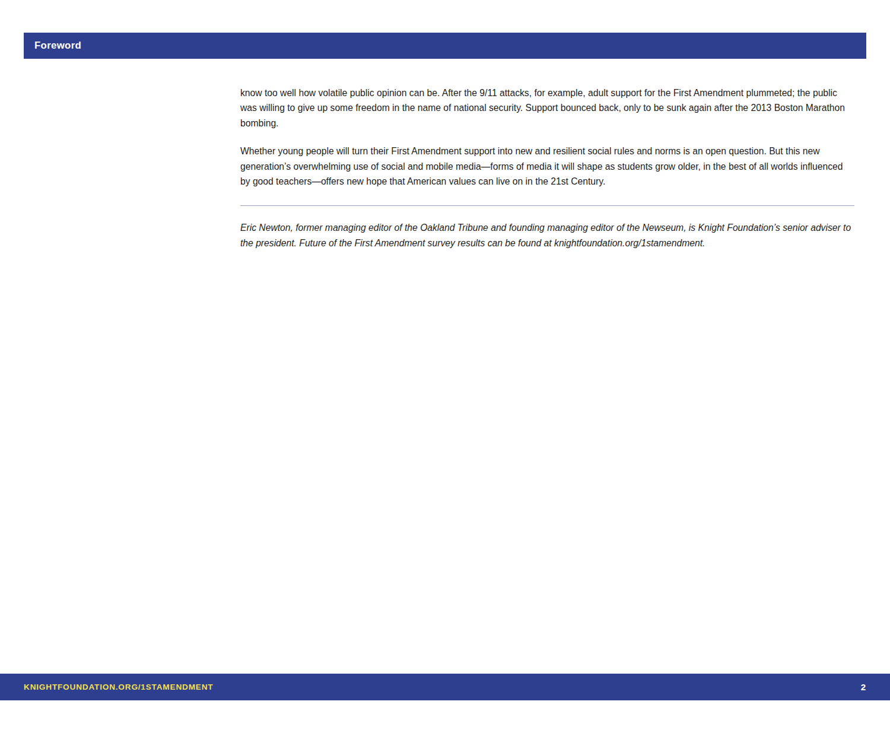Foreword
know too well how volatile public opinion can be. After the 9/11 attacks, for example, adult support for the First Amendment plummeted; the public was willing to give up some freedom in the name of national security. Support bounced back, only to be sunk again after the 2013 Boston Marathon bombing.
Whether young people will turn their First Amendment support into new and resilient social rules and norms is an open question. But this new generation’s overwhelming use of social and mobile media—forms of media it will shape as students grow older, in the best of all worlds influenced by good teachers—offers new hope that American values can live on in the 21st Century.
Eric Newton, former managing editor of the Oakland Tribune and founding managing editor of the Newseum, is Knight Foundation’s senior adviser to the president. Future of the First Amendment survey results can be found at knightfoundation.org/1stamendment.
KNIGHTFOUNDATION.ORG/1STAMENDMENT 2